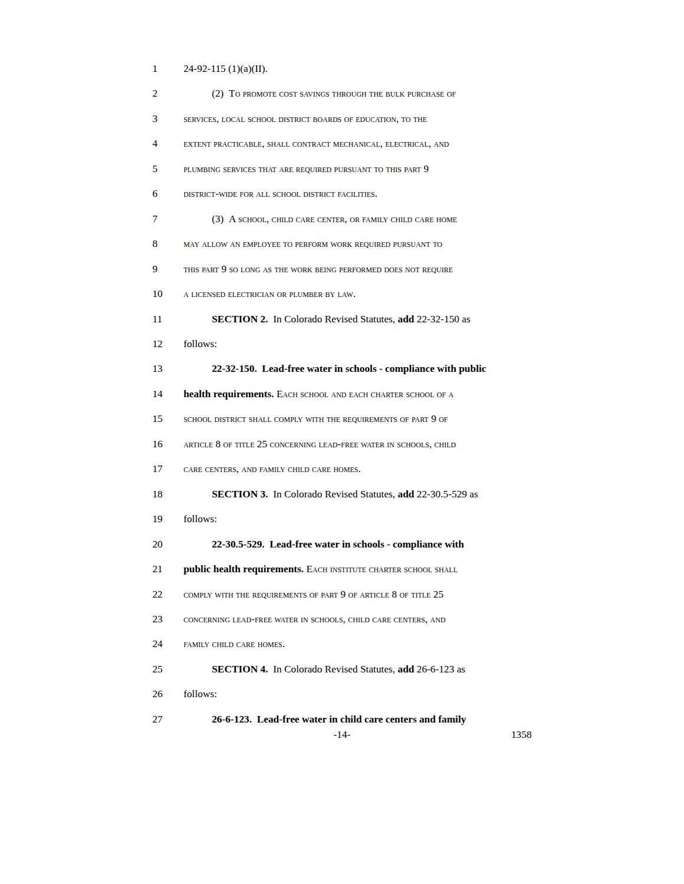| 1 | 24-92-115 (1)(a)(II). |
| 2 | (2) To promote cost savings through the bulk purchase of |
| 3 | services, local school district boards of education, to the |
| 4 | extent practicable, shall contract mechanical, electrical, and |
| 5 | plumbing services that are required pursuant to this part 9 |
| 6 | district-wide for all school district facilities. |
| 7 | (3) A school, child care center, or family child care home |
| 8 | may allow an employee to perform work required pursuant to |
| 9 | this part 9 so long as the work being performed does not require |
| 10 | a licensed electrician or plumber by law. |
| 11 | SECTION 2. In Colorado Revised Statutes, add 22-32-150 as |
| 12 | follows: |
| 13 | 22-32-150. Lead-free water in schools - compliance with public |
| 14 | health requirements. Each school and each charter school of a |
| 15 | school district shall comply with the requirements of part 9 of |
| 16 | article 8 of title 25 concerning lead-free water in schools, child |
| 17 | care centers, and family child care homes. |
| 18 | SECTION 3. In Colorado Revised Statutes, add 22-30.5-529 as |
| 19 | follows: |
| 20 | 22-30.5-529. Lead-free water in schools - compliance with |
| 21 | public health requirements. Each institute charter school shall |
| 22 | comply with the requirements of part 9 of article 8 of title 25 |
| 23 | concerning lead-free water in schools, child care centers, and |
| 24 | family child care homes. |
| 25 | SECTION 4. In Colorado Revised Statutes, add 26-6-123 as |
| 26 | follows: |
| 27 | 26-6-123. Lead-free water in child care centers and family |
-14-
1358